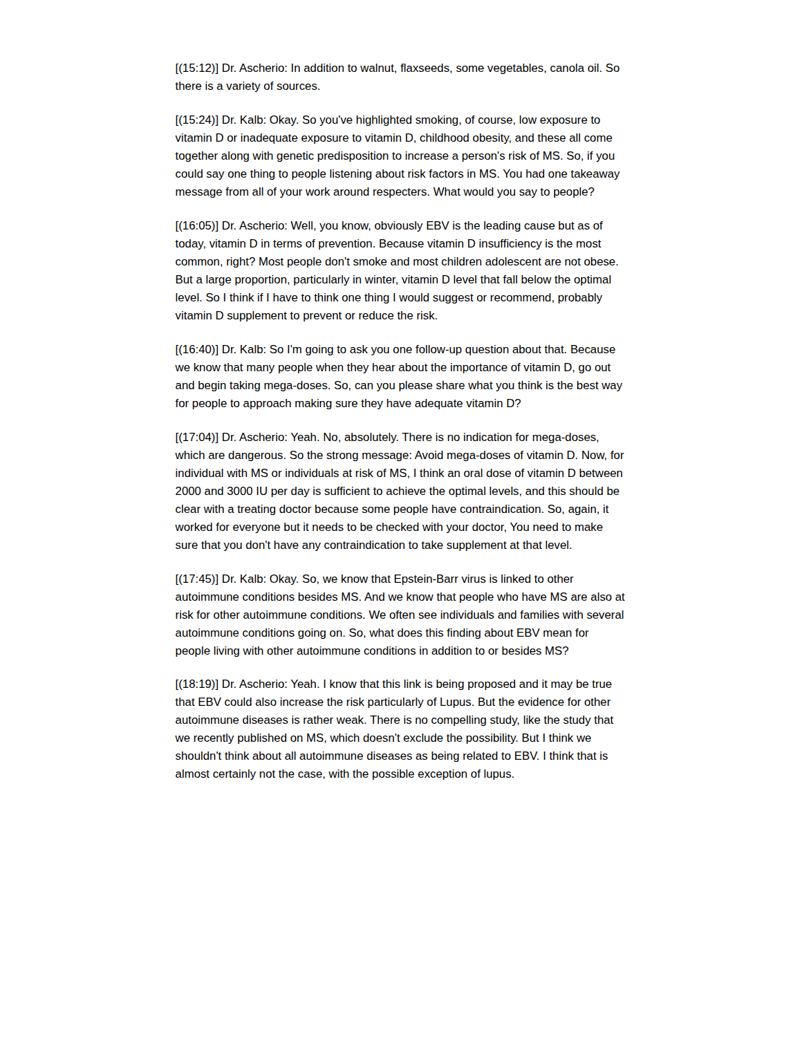[(15:12)] Dr. Ascherio: In addition to walnut, flaxseeds, some vegetables, canola oil. So there is a variety of sources.
[(15:24)] Dr. Kalb: Okay. So you've highlighted smoking, of course, low exposure to vitamin D or inadequate exposure to vitamin D, childhood obesity, and these all come together along with genetic predisposition to increase a person's risk of MS. So, if you could say one thing to people listening about risk factors in MS. You had one takeaway message from all of your work around respecters. What would you say to people?
[(16:05)] Dr. Ascherio: Well, you know, obviously EBV is the leading cause but as of today, vitamin D in terms of prevention. Because vitamin D insufficiency is the most common, right? Most people don't smoke and most children adolescent are not obese. But a large proportion, particularly in winter, vitamin D level that fall below the optimal level. So I think if I have to think one thing I would suggest or recommend, probably vitamin D supplement to prevent or reduce the risk.
[(16:40)] Dr. Kalb: So I'm going to ask you one follow-up question about that. Because we know that many people when they hear about the importance of vitamin D, go out and begin taking mega-doses. So, can you please share what you think is the best way for people to approach making sure they have adequate vitamin D?
[(17:04)] Dr. Ascherio: Yeah. No, absolutely. There is no indication for mega-doses, which are dangerous. So the strong message: Avoid mega-doses of vitamin D. Now, for individual with MS or individuals at risk of MS, I think an oral dose of vitamin D between 2000 and 3000 IU per day is sufficient to achieve the optimal levels, and this should be clear with a treating doctor because some people have contraindication. So, again, it worked for everyone but it needs to be checked with your doctor, You need to make sure that you don't have any contraindication to take supplement at that level.
[(17:45)] Dr. Kalb: Okay. So, we know that Epstein-Barr virus is linked to other autoimmune conditions besides MS. And we know that people who have MS are also at risk for other autoimmune conditions. We often see individuals and families with several autoimmune conditions going on. So, what does this finding about EBV mean for people living with other autoimmune conditions in addition to or besides MS?
[(18:19)] Dr. Ascherio: Yeah. I know that this link is being proposed and it may be true that EBV could also increase the risk particularly of Lupus. But the evidence for other autoimmune diseases is rather weak. There is no compelling study, like the study that we recently published on MS, which doesn't exclude the possibility. But I think we shouldn't think about all autoimmune diseases as being related to EBV. I think that is almost certainly not the case, with the possible exception of lupus.